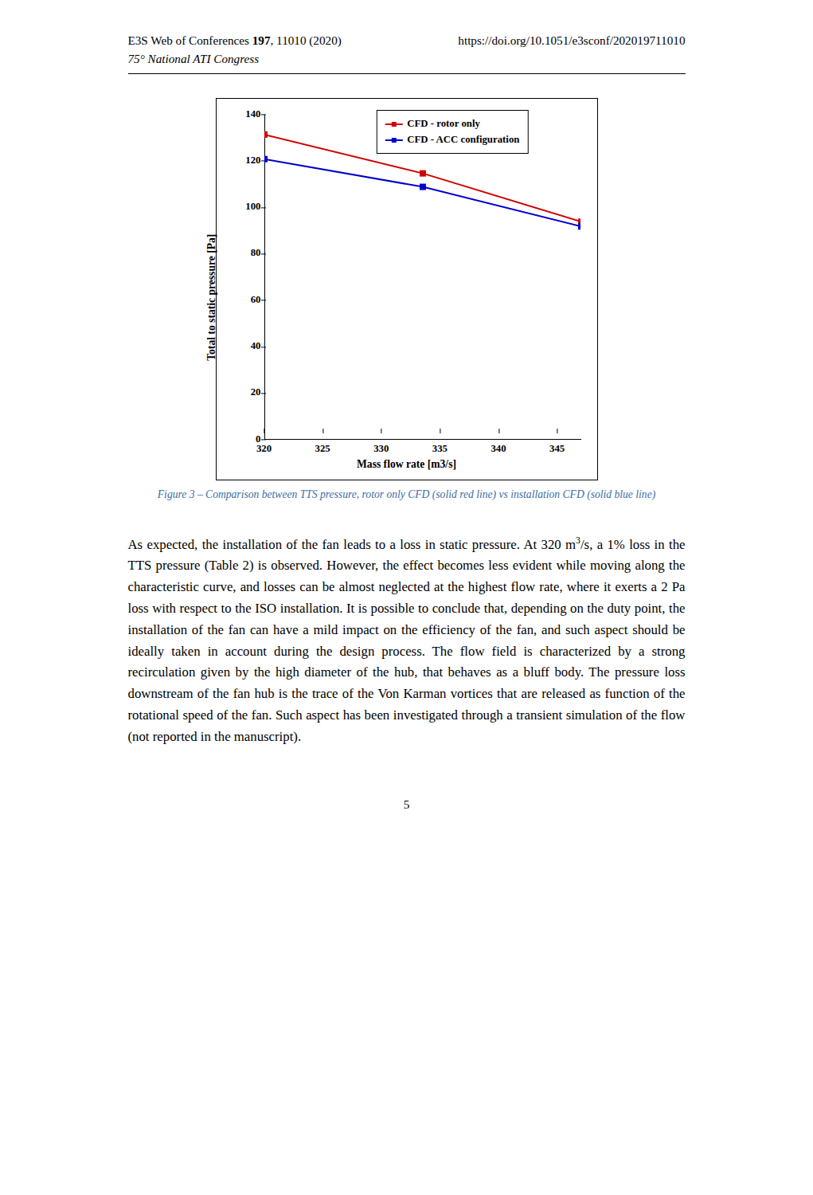E3S Web of Conferences 197, 11010 (2020)
75° National ATI Congress
https://doi.org/10.1051/e3sconf/202019711010
Total to static pressure [Pa]
0
20
40
60
80
100
120
140
320
325
330
335
340
345
CFD - rotor only
CFD - ACC configuration
Mass flow rate [m3/s]
Figure 3 – Comparison between TTS pressure, rotor only CFD (solid red line) vs installation CFD (solid blue line)
As expected, the installation of the fan leads to a loss in static pressure. At 320 m3/s, a 1% loss in the TTS pressure (Table 2) is observed. However, the effect becomes less evident while moving along the characteristic curve, and losses can be almost neglected at the highest flow rate, where it exerts a 2 Pa loss with respect to the ISO installation. It is possible to conclude that, depending on the duty point, the installation of the fan can have a mild impact on the efficiency of the fan, and such aspect should be ideally taken in account during the design process. The flow field is characterized by a strong recirculation given by the high diameter of the hub, that behaves as a bluff body. The pressure loss downstream of the fan hub is the trace of the Von Karman vortices that are released as function of the rotational speed of the fan. Such aspect has been investigated through a transient simulation of the flow (not reported in the manuscript).
5